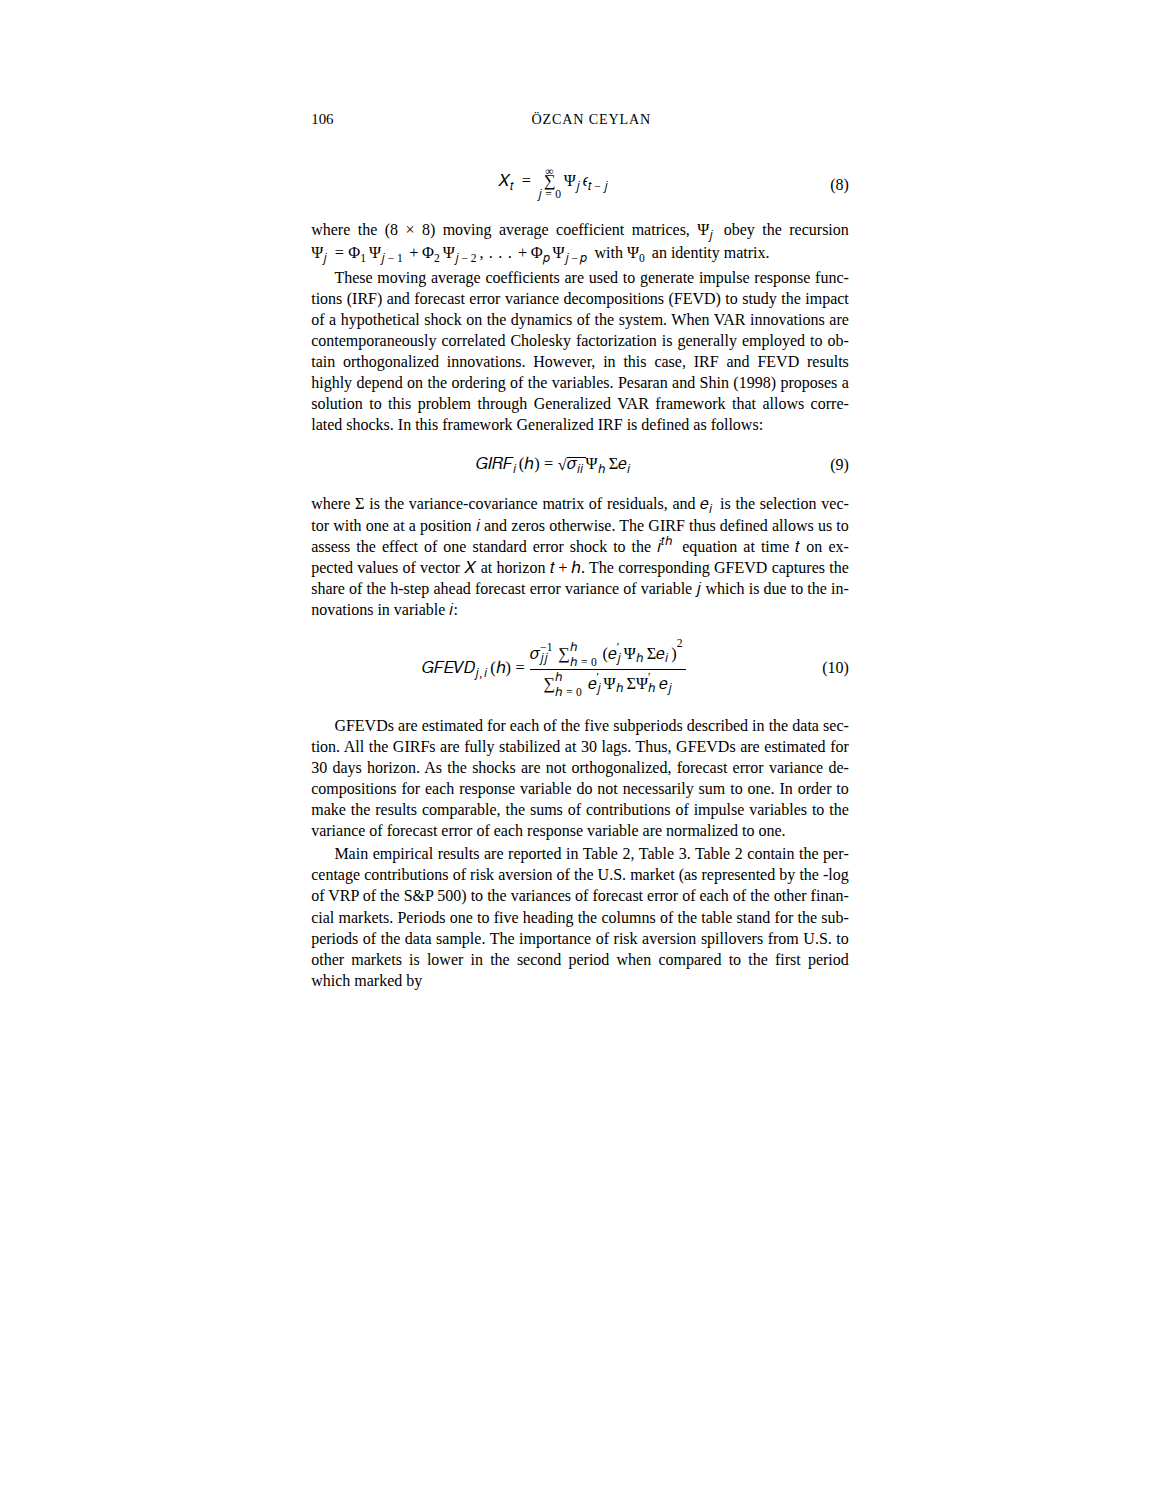106 Özcan Ceylan
Xt = ∑ j=0 ∞ Ψj ϵt−j
(8)
where the (8 × 8) moving average coefficient matrices, Ψj obey the recursion Ψj=Φ1Ψj−1+Φ2Ψj−2,...+ΦpΨj−p with Ψ0 an identity matrix.
These moving average coefficients are used to generate impulse response functions (IRF) and forecast error variance decompositions (FEVD) to study the impact of a hypothetical shock on the dynamics of the system. When VAR innovations are contemporaneously correlated Cholesky factorization is generally employed to obtain orthogonalized innovations. However, in this case, IRF and FEVD results highly depend on the ordering of the variables. Pesaran and Shin (1998) proposes a solution to this problem through Generalized VAR framework that allows correlated shocks. In this framework Generalized IRF is defined as follows:
GIRFi (h) = σii Ψh Σ ei
(9)
where Σ is the variance-covariance matrix of residuals, and ei is the selection vector with one at a position i and zeros otherwise. The GIRF thus defined allows us to assess the effect of one standard error shock to the ith equation at time t on expected values of vector X at horizon t+h. The corresponding GFEVD captures the share of the h-step ahead forecast error variance of variable j which is due to the innovations in variable i:
GFEVDj,i (h) = σjj−1 ∑ h=0 h ( ej′ Ψh Σ ei ) 2 ∑ h=0 h ej′ Ψh Σ Ψh′ ej
(10)
GFEVDs are estimated for each of the five subperiods described in the data section. All the GIRFs are fully stabilized at 30 lags. Thus, GFEVDs are estimated for 30 days horizon. As the shocks are not orthogonalized, forecast error variance decompositions for each response variable do not necessarily sum to one. In order to make the results comparable, the sums of contributions of impulse variables to the variance of forecast error of each response variable are normalized to one.
Main empirical results are reported in Table 2, Table 3. Table 2 contain the percentage contributions of risk aversion of the U.S. market (as represented by the -log of VRP of the S&P 500) to the variances of forecast error of each of the other financial markets. Periods one to five heading the columns of the table stand for the subperiods of the data sample. The importance of risk aversion spillovers from U.S. to other markets is lower in the second period when compared to the first period which marked by